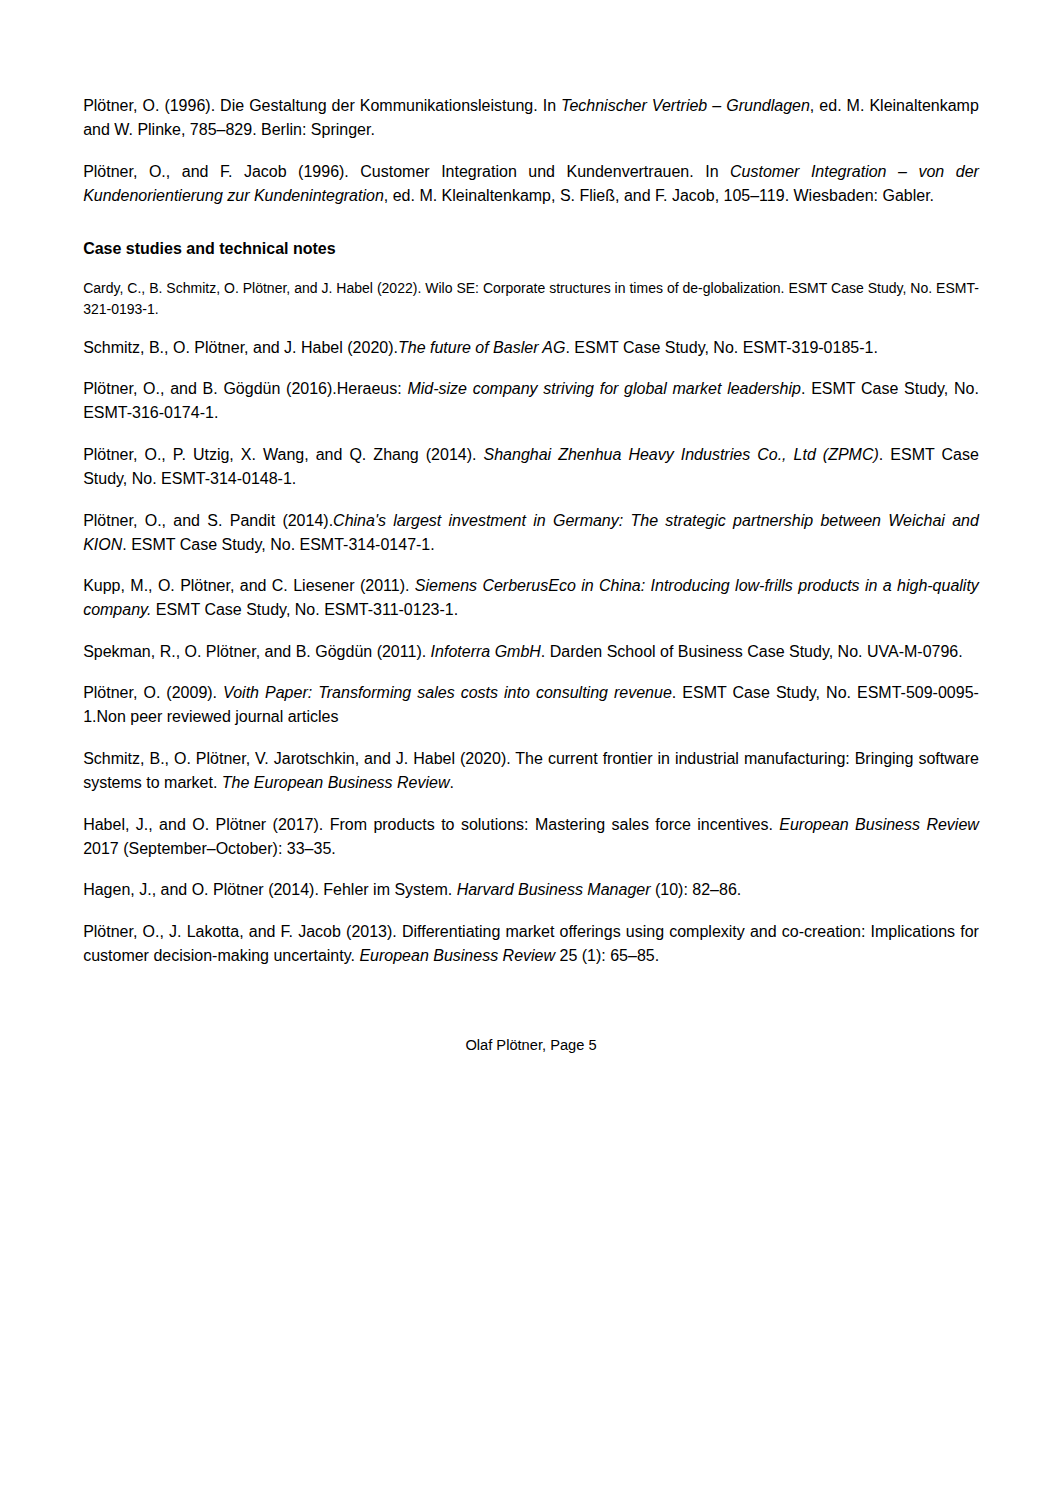Plötner, O. (1996). Die Gestaltung der Kommunikationsleistung. In Technischer Vertrieb – Grundlagen, ed. M. Kleinaltenkamp and W. Plinke, 785–829. Berlin: Springer.
Plötner, O., and F. Jacob (1996). Customer Integration und Kundenvertrauen. In Customer Integration – von der Kundenorientierung zur Kundenintegration, ed. M. Kleinaltenkamp, S. Fließ, and F. Jacob, 105–119. Wiesbaden: Gabler.
Case studies and technical notes
Cardy, C., B. Schmitz, O. Plötner, and J. Habel (2022). Wilo SE: Corporate structures in times of de-globalization. ESMT Case Study, No. ESMT-321-0193-1.
Schmitz, B., O. Plötner, and J. Habel (2020).The future of Basler AG. ESMT Case Study, No. ESMT-319-0185-1.
Plötner, O., and B. Gögdün (2016).Heraeus: Mid-size company striving for global market leadership. ESMT Case Study, No. ESMT-316-0174-1.
Plötner, O., P. Utzig, X. Wang, and Q. Zhang (2014). Shanghai Zhenhua Heavy Industries Co., Ltd (ZPMC). ESMT Case Study, No. ESMT-314-0148-1.
Plötner, O., and S. Pandit (2014).China's largest investment in Germany: The strategic partnership between Weichai and KION. ESMT Case Study, No. ESMT-314-0147-1.
Kupp, M., O. Plötner, and C. Liesener (2011). Siemens CerberusEco in China: Introducing low-frills products in a high-quality company. ESMT Case Study, No. ESMT-311-0123-1.
Spekman, R., O. Plötner, and B. Gögdün (2011). Infoterra GmbH. Darden School of Business Case Study, No. UVA-M-0796.
Plötner, O. (2009). Voith Paper: Transforming sales costs into consulting revenue. ESMT Case Study, No. ESMT-509-0095-1.Non peer reviewed journal articles
Schmitz, B., O. Plötner, V. Jarotschkin, and J. Habel (2020). The current frontier in industrial manufacturing: Bringing software systems to market. The European Business Review.
Habel, J., and O. Plötner (2017). From products to solutions: Mastering sales force incentives. European Business Review 2017 (September–October): 33–35.
Hagen, J., and O. Plötner (2014). Fehler im System. Harvard Business Manager (10): 82–86.
Plötner, O., J. Lakotta, and F. Jacob (2013). Differentiating market offerings using complexity and co-creation: Implications for customer decision-making uncertainty. European Business Review 25 (1): 65–85.
Olaf Plötner, Page 5